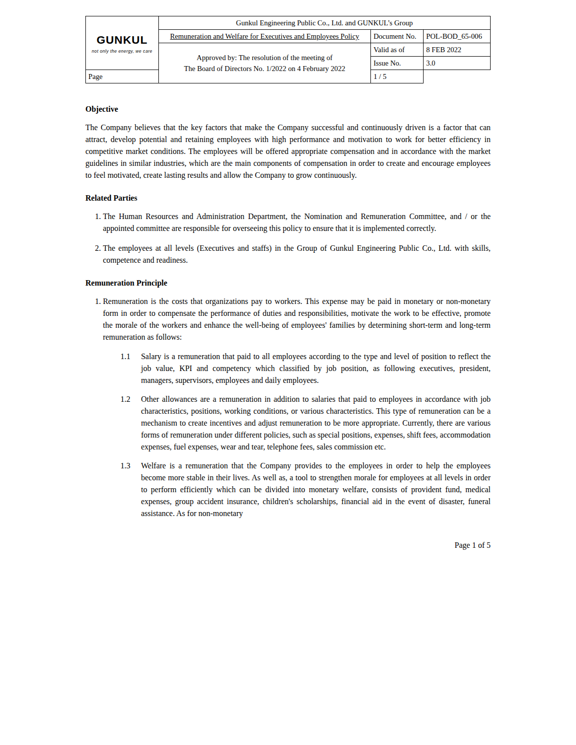| GUNKUL not only the energy, we care | Gunkul Engineering Public Co., Ltd. and GUNKUL’s Group |
| Remuneration and Welfare for Executives and Employees Policy | Document No. | POL-BOD_65-006 |
| Approved by: The resolution of the meeting of The Board of Directors No. 1/2022 on 4 February 2022 | Valid as of | 8 FEB 2022 |
| Issue No. | 3.0 |
| Page | 1 / 5 |
Objective
The Company believes that the key factors that make the Company successful and continuously driven is a factor that can attract, develop potential and retaining employees with high performance and motivation to work for better efficiency in competitive market conditions. The employees will be offered appropriate compensation and in accordance with the market guidelines in similar industries, which are the main components of compensation in order to create and encourage employees to feel motivated, create lasting results and allow the Company to grow continuously.
Related Parties
The Human Resources and Administration Department, the Nomination and Remuneration Committee, and / or the appointed committee are responsible for overseeing this policy to ensure that it is implemented correctly.
The employees at all levels (Executives and staffs) in the Group of Gunkul Engineering Public Co., Ltd. with skills, competence and readiness.
Remuneration Principle
Remuneration is the costs that organizations pay to workers. This expense may be paid in monetary or non-monetary form in order to compensate the performance of duties and responsibilities, motivate the work to be effective, promote the morale of the workers and enhance the well-being of employees' families by determining short-term and long-term remuneration as follows:
1.1 Salary is a remuneration that paid to all employees according to the type and level of position to reflect the job value, KPI and competency which classified by job position, as following executives, president, managers, supervisors, employees and daily employees.
1.2 Other allowances are a remuneration in addition to salaries that paid to employees in accordance with job characteristics, positions, working conditions, or various characteristics. This type of remuneration can be a mechanism to create incentives and adjust remuneration to be more appropriate. Currently, there are various forms of remuneration under different policies, such as special positions, expenses, shift fees, accommodation expenses, fuel expenses, wear and tear, telephone fees, sales commission etc.
1.3 Welfare is a remuneration that the Company provides to the employees in order to help the employees become more stable in their lives. As well as, a tool to strengthen morale for employees at all levels in order to perform efficiently which can be divided into monetary welfare, consists of provident fund, medical expenses, group accident insurance, children's scholarships, financial aid in the event of disaster, funeral assistance. As for non-monetary
Page 1 of 5